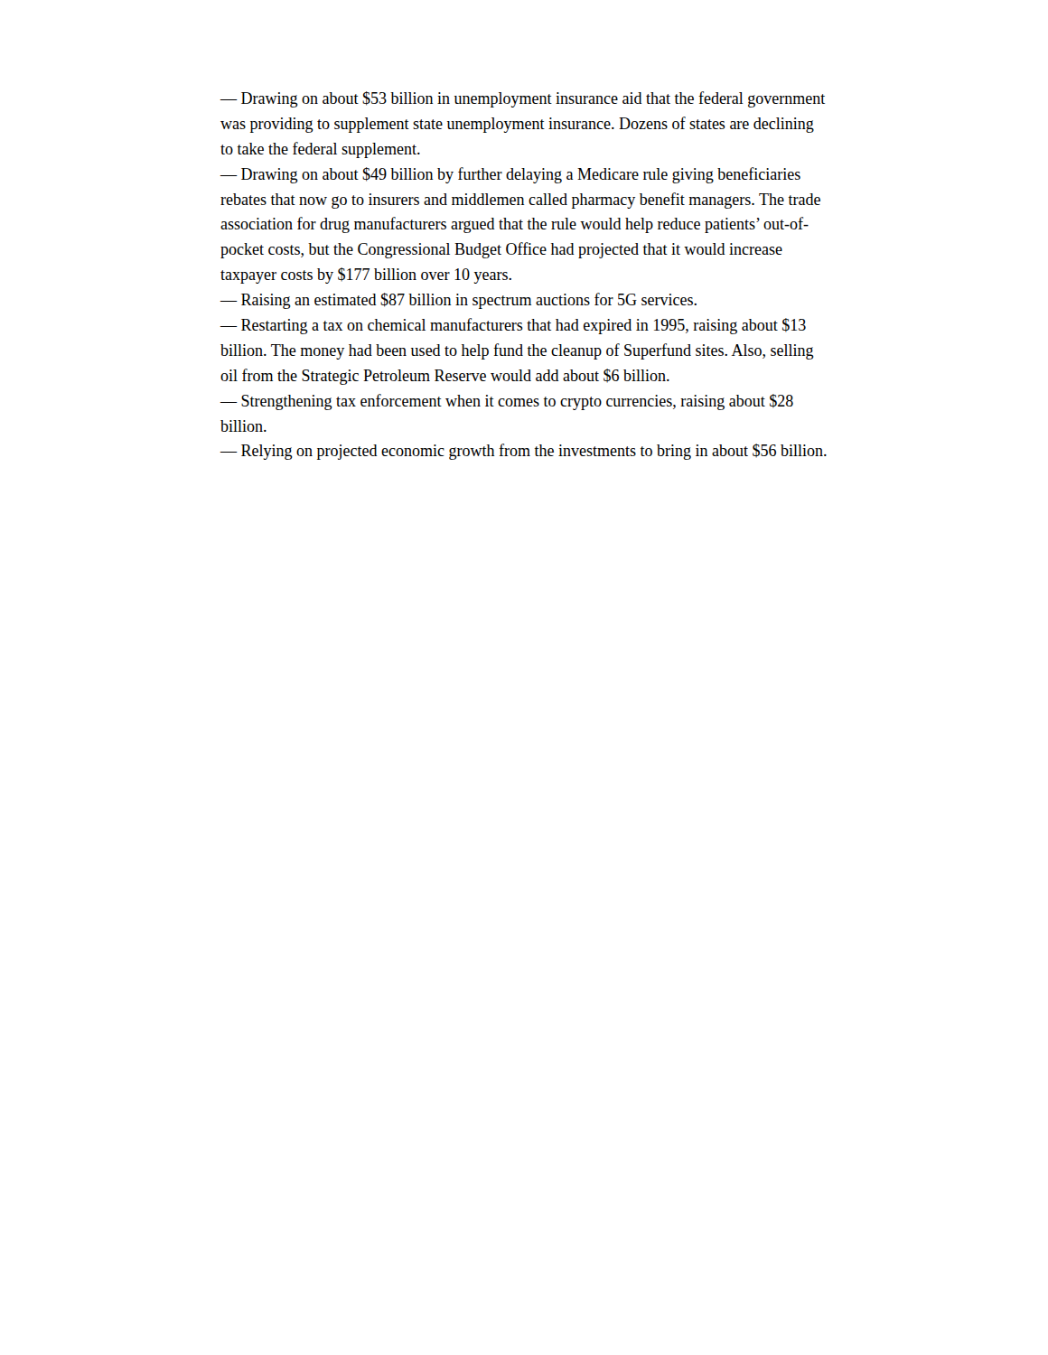Drawing on about $53 billion in unemployment insurance aid that the federal government was providing to supplement state unemployment insurance. Dozens of states are declining to take the federal supplement.
Drawing on about $49 billion by further delaying a Medicare rule giving beneficiaries rebates that now go to insurers and middlemen called pharmacy benefit managers. The trade association for drug manufacturers argued that the rule would help reduce patients’ out-of-pocket costs, but the Congressional Budget Office had projected that it would increase taxpayer costs by $177 billion over 10 years.
Raising an estimated $87 billion in spectrum auctions for 5G services.
Restarting a tax on chemical manufacturers that had expired in 1995, raising about $13 billion. The money had been used to help fund the cleanup of Superfund sites. Also, selling oil from the Strategic Petroleum Reserve would add about $6 billion.
Strengthening tax enforcement when it comes to crypto currencies, raising about $28 billion.
Relying on projected economic growth from the investments to bring in about $56 billion.